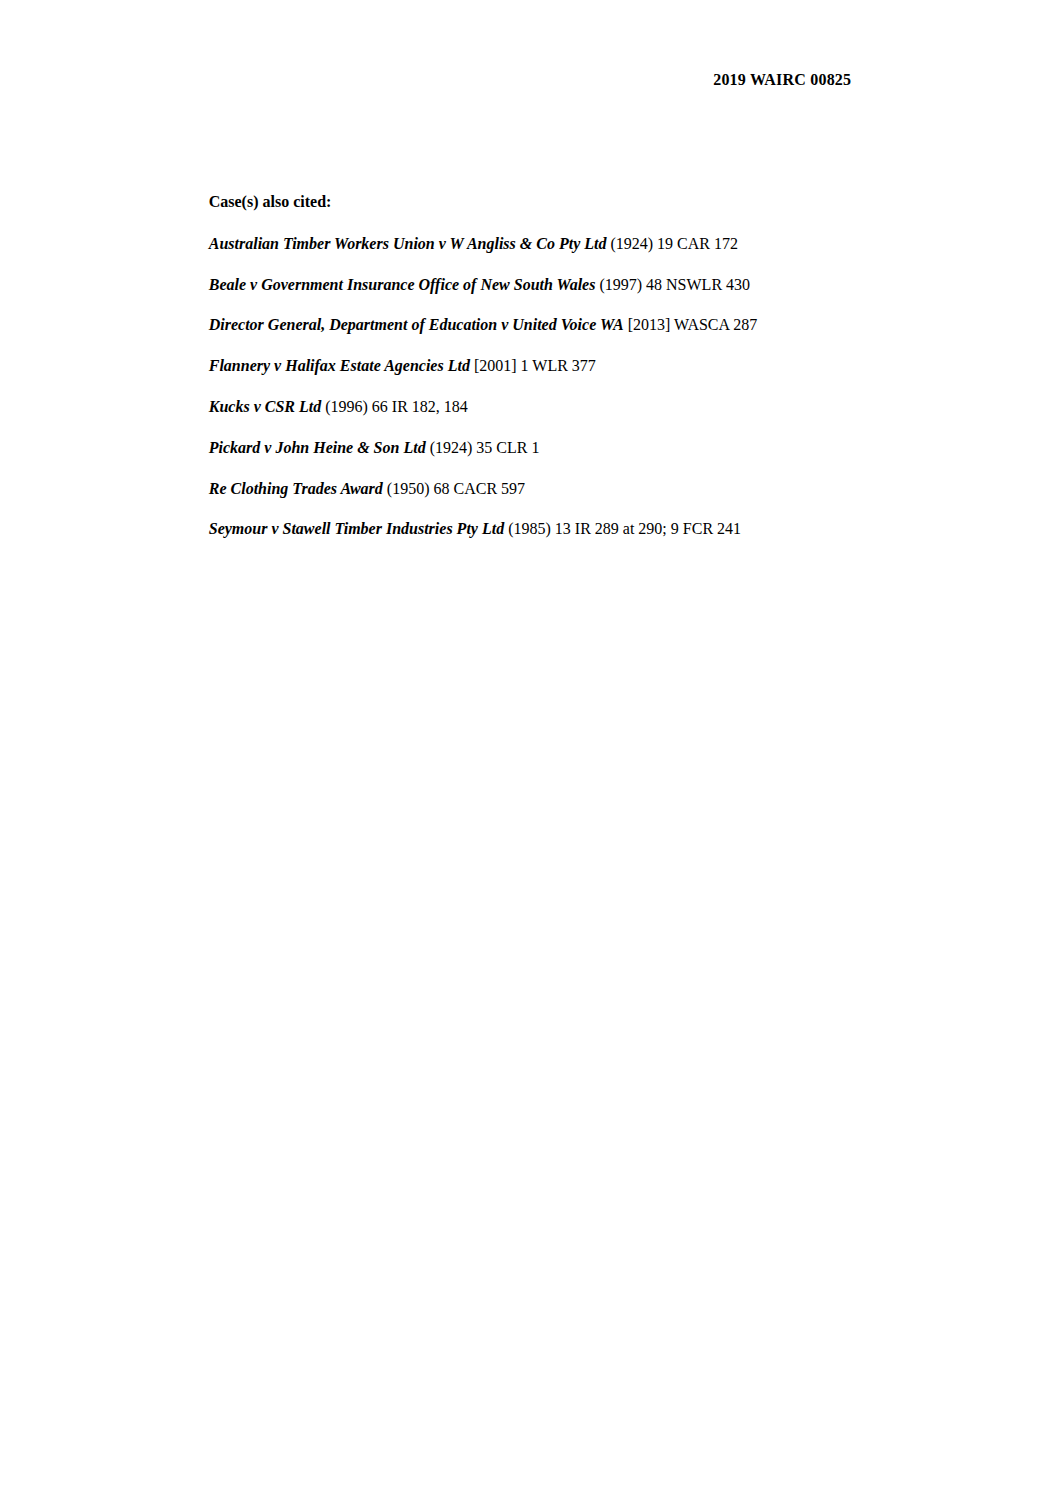2019 WAIRC 00825
Case(s) also cited:
Australian Timber Workers Union v W Angliss & Co Pty Ltd (1924) 19 CAR 172
Beale v Government Insurance Office of New South Wales (1997) 48 NSWLR 430
Director General, Department of Education v United Voice WA [2013] WASCA 287
Flannery v Halifax Estate Agencies Ltd [2001] 1 WLR 377
Kucks v CSR Ltd (1996) 66 IR 182, 184
Pickard v John Heine & Son Ltd (1924) 35 CLR 1
Re Clothing Trades Award (1950) 68 CACR 597
Seymour v Stawell Timber Industries Pty Ltd (1985) 13 IR 289 at 290; 9 FCR 241